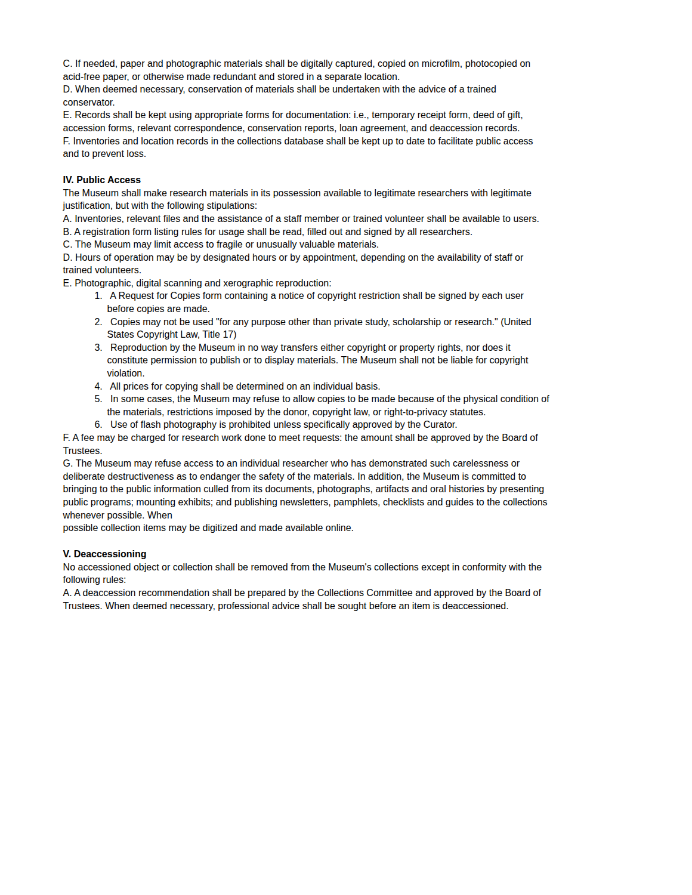C. If needed, paper and photographic materials shall be digitally captured, copied on microfilm, photocopied on acid-free paper, or otherwise made redundant and stored in a separate location.
D. When deemed necessary, conservation of materials shall be undertaken with the advice of a trained conservator.
E. Records shall be kept using appropriate forms for documentation: i.e., temporary receipt form, deed of gift, accession forms, relevant correspondence, conservation reports, loan agreement, and deaccession records.
F. Inventories and location records in the collections database shall be kept up to date to facilitate public access and to prevent loss.
IV. Public Access
The Museum shall make research materials in its possession available to legitimate researchers with legitimate justification, but with the following stipulations:
A. Inventories, relevant files and the assistance of a staff member or trained volunteer shall be available to users.
B. A registration form listing rules for usage shall be read, filled out and signed by all researchers.
C. The Museum may limit access to fragile or unusually valuable materials.
D. Hours of operation may be by designated hours or by appointment, depending on the availability of staff or trained volunteers.
E. Photographic, digital scanning and xerographic reproduction:
1. A Request for Copies form containing a notice of copyright restriction shall be signed by each user before copies are made.
2. Copies may not be used "for any purpose other than private study, scholarship or research." (United States Copyright Law, Title 17)
3. Reproduction by the Museum in no way transfers either copyright or property rights, nor does it constitute permission to publish or to display materials. The Museum shall not be liable for copyright violation.
4. All prices for copying shall be determined on an individual basis.
5. In some cases, the Museum may refuse to allow copies to be made because of the physical condition of the materials, restrictions imposed by the donor, copyright law, or right-to-privacy statutes.
6. Use of flash photography is prohibited unless specifically approved by the Curator.
F. A fee may be charged for research work done to meet requests: the amount shall be approved by the Board of Trustees.
G. The Museum may refuse access to an individual researcher who has demonstrated such carelessness or deliberate destructiveness as to endanger the safety of the materials. In addition, the Museum is committed to bringing to the public information culled from its documents, photographs, artifacts and oral histories by presenting public programs; mounting exhibits; and publishing newsletters, pamphlets, checklists and guides to the collections whenever possible. When
possible collection items may be digitized and made available online.
V. Deaccessioning
No accessioned object or collection shall be removed from the Museum's collections except in conformity with the following rules:
A. A deaccession recommendation shall be prepared by the Collections Committee and approved by the Board of Trustees. When deemed necessary, professional advice shall be sought before an item is deaccessioned.